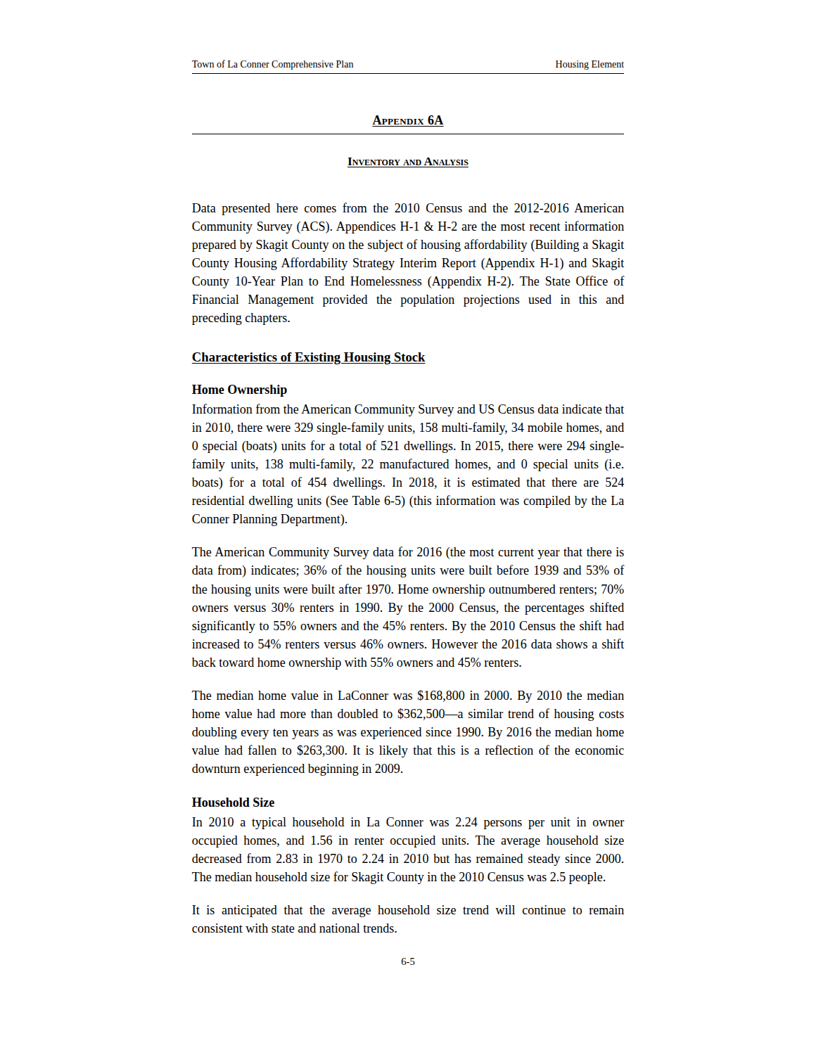Town of La Conner Comprehensive Plan Housing Element
Appendix 6A
Inventory and Analysis
Data presented here comes from the 2010 Census and the 2012-2016 American Community Survey (ACS). Appendices H-1 & H-2 are the most recent information prepared by Skagit County on the subject of housing affordability (Building a Skagit County Housing Affordability Strategy Interim Report (Appendix H-1) and Skagit County 10-Year Plan to End Homelessness (Appendix H-2). The State Office of Financial Management provided the population projections used in this and preceding chapters.
Characteristics of Existing Housing Stock
Home Ownership
Information from the American Community Survey and US Census data indicate that in 2010, there were 329 single-family units, 158 multi-family, 34 mobile homes, and 0 special (boats) units for a total of 521 dwellings. In 2015, there were 294 single-family units, 138 multi-family, 22 manufactured homes, and 0 special units (i.e. boats) for a total of 454 dwellings. In 2018, it is estimated that there are 524 residential dwelling units (See Table 6-5) (this information was compiled by the La Conner Planning Department).
The American Community Survey data for 2016 (the most current year that there is data from) indicates; 36% of the housing units were built before 1939 and 53% of the housing units were built after 1970. Home ownership outnumbered renters; 70% owners versus 30% renters in 1990. By the 2000 Census, the percentages shifted significantly to 55% owners and the 45% renters. By the 2010 Census the shift had increased to 54% renters versus 46% owners. However the 2016 data shows a shift back toward home ownership with 55% owners and 45% renters.
The median home value in LaConner was $168,800 in 2000. By 2010 the median home value had more than doubled to $362,500—a similar trend of housing costs doubling every ten years as was experienced since 1990. By 2016 the median home value had fallen to $263,300. It is likely that this is a reflection of the economic downturn experienced beginning in 2009.
Household Size
In 2010 a typical household in La Conner was 2.24 persons per unit in owner occupied homes, and 1.56 in renter occupied units. The average household size decreased from 2.83 in 1970 to 2.24 in 2010 but has remained steady since 2000. The median household size for Skagit County in the 2010 Census was 2.5 people.
It is anticipated that the average household size trend will continue to remain consistent with state and national trends.
6-5